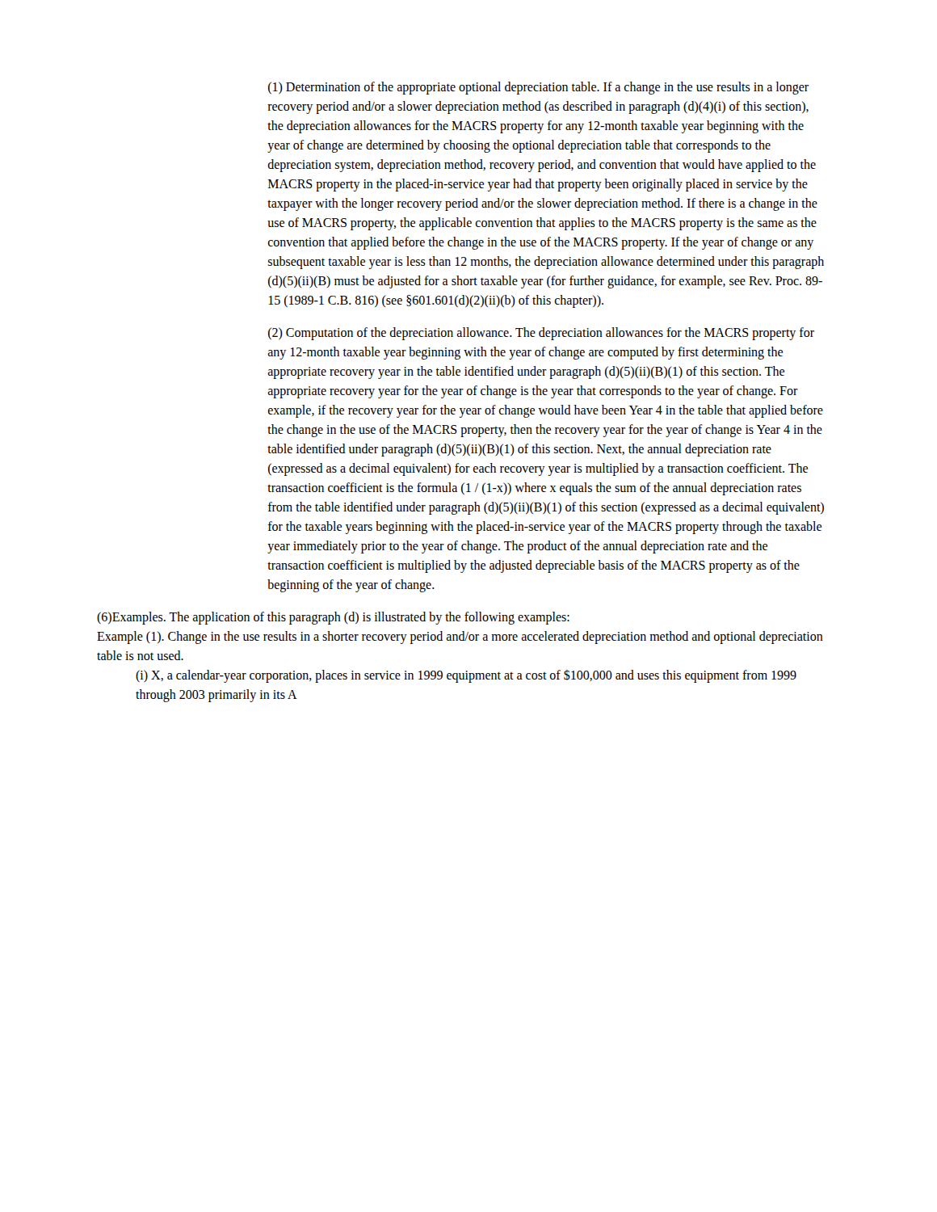(1) Determination of the appropriate optional depreciation table. If a change in the use results in a longer recovery period and/or a slower depreciation method (as described in paragraph (d)(4)(i) of this section), the depreciation allowances for the MACRS property for any 12-month taxable year beginning with the year of change are determined by choosing the optional depreciation table that corresponds to the depreciation system, depreciation method, recovery period, and convention that would have applied to the MACRS property in the placed-in-service year had that property been originally placed in service by the taxpayer with the longer recovery period and/or the slower depreciation method. If there is a change in the use of MACRS property, the applicable convention that applies to the MACRS property is the same as the convention that applied before the change in the use of the MACRS property. If the year of change or any subsequent taxable year is less than 12 months, the depreciation allowance determined under this paragraph (d)(5)(ii)(B) must be adjusted for a short taxable year (for further guidance, for example, see Rev. Proc. 89-15 (1989-1 C.B. 816) (see §601.601(d)(2)(ii)(b) of this chapter)).
(2) Computation of the depreciation allowance. The depreciation allowances for the MACRS property for any 12-month taxable year beginning with the year of change are computed by first determining the appropriate recovery year in the table identified under paragraph (d)(5)(ii)(B)(1) of this section. The appropriate recovery year for the year of change is the year that corresponds to the year of change. For example, if the recovery year for the year of change would have been Year 4 in the table that applied before the change in the use of the MACRS property, then the recovery year for the year of change is Year 4 in the table identified under paragraph (d)(5)(ii)(B)(1) of this section. Next, the annual depreciation rate (expressed as a decimal equivalent) for each recovery year is multiplied by a transaction coefficient. The transaction coefficient is the formula (1 / (1-x)) where x equals the sum of the annual depreciation rates from the table identified under paragraph (d)(5)(ii)(B)(1) of this section (expressed as a decimal equivalent) for the taxable years beginning with the placed-in-service year of the MACRS property through the taxable year immediately prior to the year of change. The product of the annual depreciation rate and the transaction coefficient is multiplied by the adjusted depreciable basis of the MACRS property as of the beginning of the year of change.
(6)Examples. The application of this paragraph (d) is illustrated by the following examples:
Example (1). Change in the use results in a shorter recovery period and/or a more accelerated depreciation method and optional depreciation table is not used.
(i) X, a calendar-year corporation, places in service in 1999 equipment at a cost of $100,000 and uses this equipment from 1999 through 2003 primarily in its A